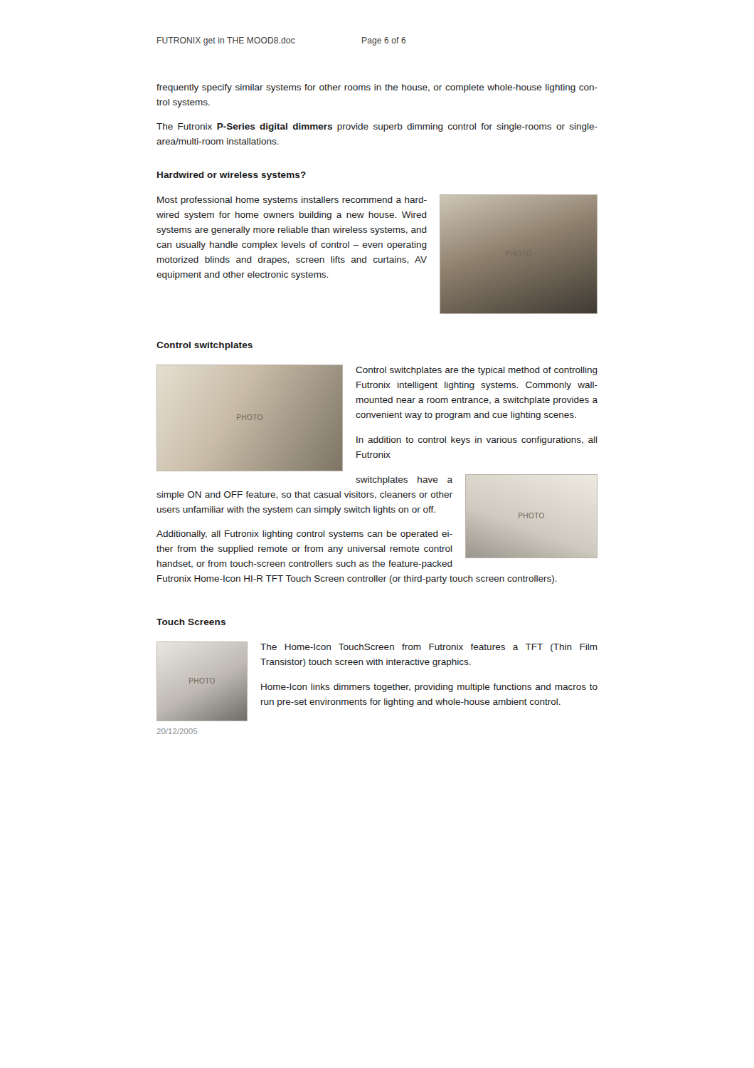FUTRONIX get in THE MOOD8.doc Page 6 of 6
frequently specify similar systems for other rooms in the house, or complete whole-house lighting control systems.
The Futronix P-Series digital dimmers provide superb dimming control for single-rooms or single-area/multi-room installations.
Hardwired or wireless systems?
photo
Most professional home systems installers recommend a hardwired system for home owners building a new house. Wired systems are generally more reliable than wireless systems, and can usually handle complex levels of control – even operating motorized blinds and drapes, screen lifts and curtains, AV equipment and other electronic systems.
Control switchplates
photo
Control switchplates are the typical method of controlling Futronix intelligent lighting systems. Commonly wall-mounted near a room entrance, a switchplate provides a convenient way to program and cue lighting scenes.
In addition to control keys in various configurations, all Futronix
photo
switchplates have a simple ON and OFF feature, so that casual visitors, cleaners or other users unfamiliar with the system can simply switch lights on or off.
Additionally, all Futronix lighting control systems can be operated either from the supplied remote or from any universal remote control handset, or from touch-screen controllers such as the feature-packed Futronix Home-Icon HI-R TFT Touch Screen controller (or third-party touch screen controllers).
Touch Screens
photo
The Home-Icon TouchScreen from Futronix features a TFT (Thin Film Transistor) touch screen with interactive graphics.
Home-Icon links dimmers together, providing multiple functions and macros to run pre-set environments for lighting and whole-house ambient control.
20/12/2005